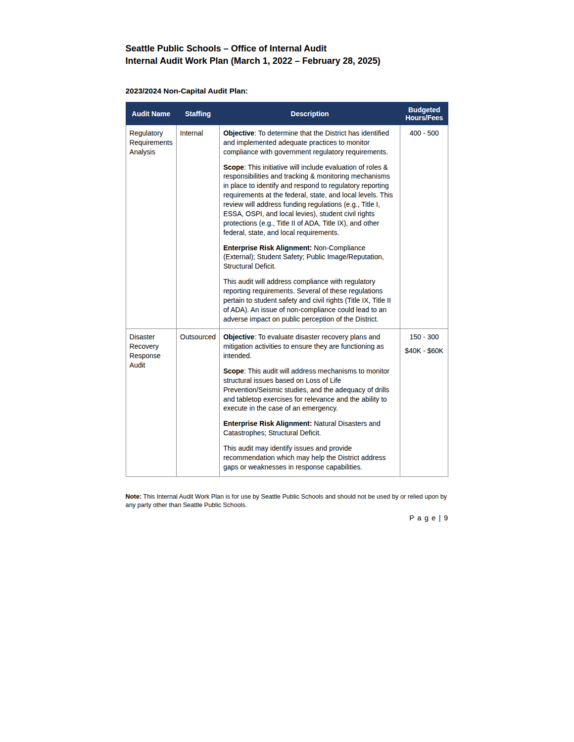Seattle Public Schools – Office of Internal Audit
Internal Audit Work Plan (March 1, 2022 – February 28, 2025)
2023/2024 Non-Capital Audit Plan:
| Audit Name | Staffing | Description | Budgeted Hours/Fees |
| --- | --- | --- | --- |
| Regulatory Requirements Analysis | Internal | Objective : To determine that the District has identified and implemented adequate practices to monitor compliance with government regulatory requirements. Scope : This initiative will include evaluation of roles & responsibilities and tracking & monitoring mechanisms in place to identify and respond to regulatory reporting requirements at the federal, state, and local levels. This review will address funding regulations (e.g., Title I, ESSA, OSPI, and local levies), student civil rights protections (e.g., Title II of ADA, Title IX), and other federal, state, and local requirements. Enterprise Risk Alignment: Non-Compliance (External); Student Safety; Public Image/Reputation, Structural Deficit. This audit will address compliance with regulatory reporting requirements. Several of these regulations pertain to student safety and civil rights (Title IX, Title II of ADA). An issue of non-compliance could lead to an adverse impact on public perception of the District. | 400 - 500 |
| Disaster Recovery Response Audit | Outsourced | Objective : To evaluate disaster recovery plans and mitigation activities to ensure they are functioning as intended. Scope : This audit will address mechanisms to monitor structural issues based on Loss of Life Prevention/Seismic studies, and the adequacy of drills and tabletop exercises for relevance and the ability to execute in the case of an emergency. Enterprise Risk Alignment: Natural Disasters and Catastrophes; Structural Deficit. This audit may identify issues and provide recommendation which may help the District address gaps or weaknesses in response capabilities. | 150 - 300 $40K - $60K |
Note: This Internal Audit Work Plan is for use by Seattle Public Schools and should not be used by or relied upon by any party other than Seattle Public Schools.
P a g e | 9